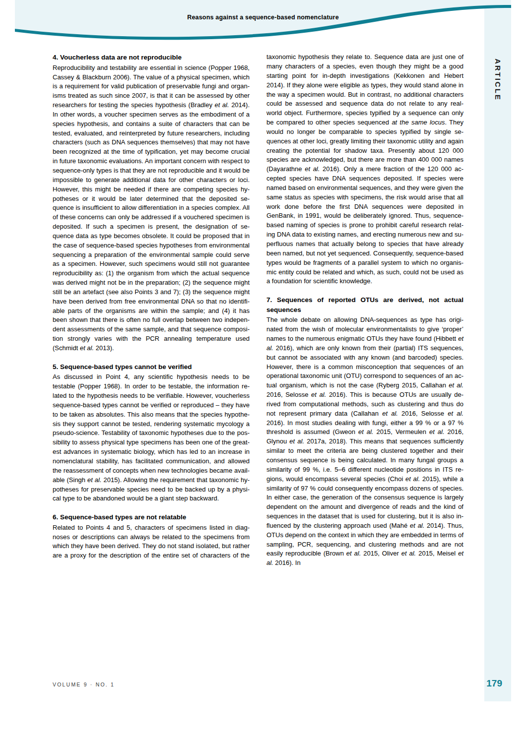ARTICLE
Reasons against a sequence-based nomenclature
4. Voucherless data are not reproducible
Reproducibility and testability are essential in science (Popper 1968, Cassey & Blackburn 2006). The value of a physical specimen, which is a requirement for valid publication of preservable fungi and organisms treated as such since 2007, is that it can be assessed by other researchers for testing the species hypothesis (Bradley et al. 2014). In other words, a voucher specimen serves as the embodiment of a species hypothesis, and contains a suite of characters that can be tested, evaluated, and reinterpreted by future researchers, including characters (such as DNA sequences themselves) that may not have been recognized at the time of typification, yet may become crucial in future taxonomic evaluations. An important concern with respect to sequence-only types is that they are not reproducible and it would be impossible to generate additional data for other characters or loci. However, this might be needed if there are competing species hypotheses or it would be later determined that the deposited sequence is insufficient to allow differentiation in a species complex. All of these concerns can only be addressed if a vouchered specimen is deposited. If such a specimen is present, the designation of sequence data as type becomes obsolete. It could be proposed that in the case of sequence-based species hypotheses from environmental sequencing a preparation of the environmental sample could serve as a specimen. However, such specimens would still not guarantee reproducibility as: (1) the organism from which the actual sequence was derived might not be in the preparation; (2) the sequence might still be an artefact (see also Points 3 and 7); (3) the sequence might have been derived from free environmental DNA so that no identifiable parts of the organisms are within the sample; and (4) it has been shown that there is often no full overlap between two independent assessments of the same sample, and that sequence composition strongly varies with the PCR annealing temperature used (Schmidt et al. 2013).
5. Sequence-based types cannot be verified
As discussed in Point 4, any scientific hypothesis needs to be testable (Popper 1968). In order to be testable, the information related to the hypothesis needs to be verifiable. However, voucherless sequence-based types cannot be verified or reproduced – they have to be taken as absolutes. This also means that the species hypothesis they support cannot be tested, rendering systematic mycology a pseudo-science. Testability of taxonomic hypotheses due to the possibility to assess physical type specimens has been one of the greatest advances in systematic biology, which has led to an increase in nomenclatural stability, has facilitated communication, and allowed the reassessment of concepts when new technologies became available (Singh et al. 2015). Allowing the requirement that taxonomic hypotheses for preservable species need to be backed up by a physical type to be abandoned would be a giant step backward.
6. Sequence-based types are not relatable
Related to Points 4 and 5, characters of specimens listed in diagnoses or descriptions can always be related to the specimens from which they have been derived. They do not stand isolated, but rather are a proxy for the description of the entire set of characters of the taxonomic hypothesis they relate to. Sequence data are just one of many characters of a species, even though they might be a good starting point for in-depth investigations (Kekkonen and Hebert 2014). If they alone were eligible as types, they would stand alone in the way a specimen would. But in contrast, no additional characters could be assessed and sequence data do not relate to any real-world object. Furthermore, species typified by a sequence can only be compared to other species sequenced at the same locus. They would no longer be comparable to species typified by single sequences at other loci, greatly limiting their taxonomic utility and again creating the potential for shadow taxa. Presently about 120 000 species are acknowledged, but there are more than 400 000 names (Dayarathne et al. 2016). Only a mere fraction of the 120 000 accepted species have DNA sequences deposited. If species were named based on environmental sequences, and they were given the same status as species with specimens, the risk would arise that all work done before the first DNA sequences were deposited in GenBank, in 1991, would be deliberately ignored. Thus, sequence-based naming of species is prone to prohibit careful research relating DNA data to existing names, and erecting numerous new and superfluous names that actually belong to species that have already been named, but not yet sequenced. Consequently, sequence-based types would be fragments of a parallel system to which no organismic entity could be related and which, as such, could not be used as a foundation for scientific knowledge.
7. Sequences of reported OTUs are derived, not actual sequences
The whole debate on allowing DNA-sequences as type has originated from the wish of molecular environmentalists to give ‘proper’ names to the numerous enigmatic OTUs they have found (Hibbett et al. 2016), which are only known from their (partial) ITS sequences, but cannot be associated with any known (and barcoded) species. However, there is a common misconception that sequences of an operational taxonomic unit (OTU) correspond to sequences of an actual organism, which is not the case (Ryberg 2015, Callahan et al. 2016, Selosse et al. 2016). This is because OTUs are usually derived from computational methods, such as clustering and thus do not represent primary data (Callahan et al. 2016, Selosse et al. 2016). In most studies dealing with fungi, either a 99 % or a 97 % threshold is assumed (Gweon et al. 2015, Vermeulen et al. 2016, Glynou et al. 2017a, 2018). This means that sequences sufficiently similar to meet the criteria are being clustered together and their consensus sequence is being calculated. In many fungal groups a similarity of 99 %, i.e. 5–6 different nucleotide positions in ITS regions, would encompass several species (Choi et al. 2015), while a similarity of 97 % could consequently encompass dozens of species. In either case, the generation of the consensus sequence is largely dependent on the amount and divergence of reads and the kind of sequences in the dataset that is used for clustering, but it is also influenced by the clustering approach used (Mahé et al. 2014). Thus, OTUs depend on the context in which they are embedded in terms of sampling, PCR, sequencing, and clustering methods and are not easily reproducible (Brown et al. 2015, Oliver et al. 2015, Meisel et al. 2016). In
VOLUME 9 · NO. 1
179